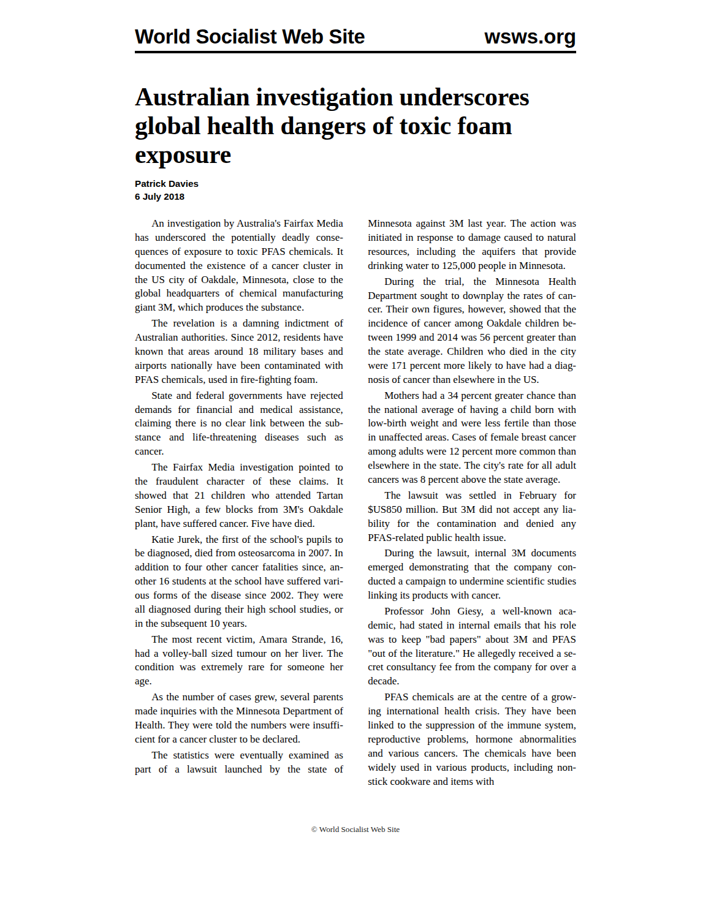World Socialist Web Site
wsws.org
Australian investigation underscores global health dangers of toxic foam exposure
Patrick Davies 6 July 2018
An investigation by Australia's Fairfax Media has underscored the potentially deadly consequences of exposure to toxic PFAS chemicals. It documented the existence of a cancer cluster in the US city of Oakdale, Minnesota, close to the global headquarters of chemical manufacturing giant 3M, which produces the substance.
The revelation is a damning indictment of Australian authorities. Since 2012, residents have known that areas around 18 military bases and airports nationally have been contaminated with PFAS chemicals, used in fire-fighting foam.
State and federal governments have rejected demands for financial and medical assistance, claiming there is no clear link between the substance and life-threatening diseases such as cancer.
The Fairfax Media investigation pointed to the fraudulent character of these claims. It showed that 21 children who attended Tartan Senior High, a few blocks from 3M's Oakdale plant, have suffered cancer. Five have died.
Katie Jurek, the first of the school's pupils to be diagnosed, died from osteosarcoma in 2007. In addition to four other cancer fatalities since, another 16 students at the school have suffered various forms of the disease since 2002. They were all diagnosed during their high school studies, or in the subsequent 10 years.
The most recent victim, Amara Strande, 16, had a volley-ball sized tumour on her liver. The condition was extremely rare for someone her age.
As the number of cases grew, several parents made inquiries with the Minnesota Department of Health. They were told the numbers were insufficient for a cancer cluster to be declared.
The statistics were eventually examined as part of a lawsuit launched by the state of Minnesota against 3M last year. The action was initiated in response to damage caused to natural resources, including the aquifers that provide drinking water to 125,000 people in Minnesota.
During the trial, the Minnesota Health Department sought to downplay the rates of cancer. Their own figures, however, showed that the incidence of cancer among Oakdale children between 1999 and 2014 was 56 percent greater than the state average. Children who died in the city were 171 percent more likely to have had a diagnosis of cancer than elsewhere in the US.
Mothers had a 34 percent greater chance than the national average of having a child born with low-birth weight and were less fertile than those in unaffected areas. Cases of female breast cancer among adults were 12 percent more common than elsewhere in the state. The city's rate for all adult cancers was 8 percent above the state average.
The lawsuit was settled in February for $US850 million. But 3M did not accept any liability for the contamination and denied any PFAS-related public health issue.
During the lawsuit, internal 3M documents emerged demonstrating that the company conducted a campaign to undermine scientific studies linking its products with cancer.
Professor John Giesy, a well-known academic, had stated in internal emails that his role was to keep "bad papers" about 3M and PFAS "out of the literature." He allegedly received a secret consultancy fee from the company for over a decade.
PFAS chemicals are at the centre of a growing international health crisis. They have been linked to the suppression of the immune system, reproductive problems, hormone abnormalities and various cancers. The chemicals have been widely used in various products, including non-stick cookware and items with
© World Socialist Web Site